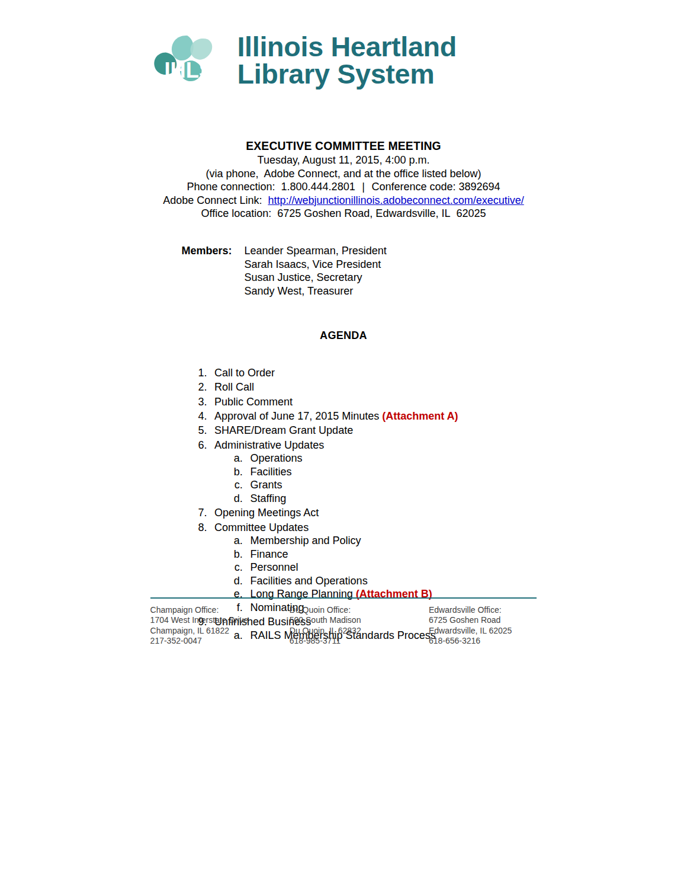IHLS
Illinois Heartland
Library System
EXECUTIVE COMMITTEE MEETING
Tuesday, August 11, 2015, 4:00 p.m.
(via phone, Adobe Connect, and at the office listed below)
Phone connection: 1.800.444.2801|Conference code: 3892694
Adobe Connect Link: http://webjunctionillinois.adobeconnect.com/executive/
Office location: 6725 Goshen Road, Edwardsville, IL 62025
Members:
Leander Spearman, President
Sarah Isaacs, Vice President
Susan Justice, Secretary
Sandy West, Treasurer
AGENDA
Call to Order
Roll Call
Public Comment
Approval of June 17, 2015 Minutes (Attachment A)
SHARE/Dream Grant Update
Administrative Updates
Operations
Facilities
Grants
Staffing
Opening Meetings Act
Committee Updates
Membership and Policy
Finance
Personnel
Facilities and Operations
Long Range Planning (Attachment B)
Nominating
Unfinished Business
RAILS Membership Standards Process
Champaign Office:
1704 West Interstate Drive
Champaign, IL 61822
217-352-0047
Du Quoin Office:
500 South Madison
Du Quoin, IL 62832
618-985-3711
Edwardsville Office:
6725 Goshen Road
Edwardsville, IL 62025
618-656-3216